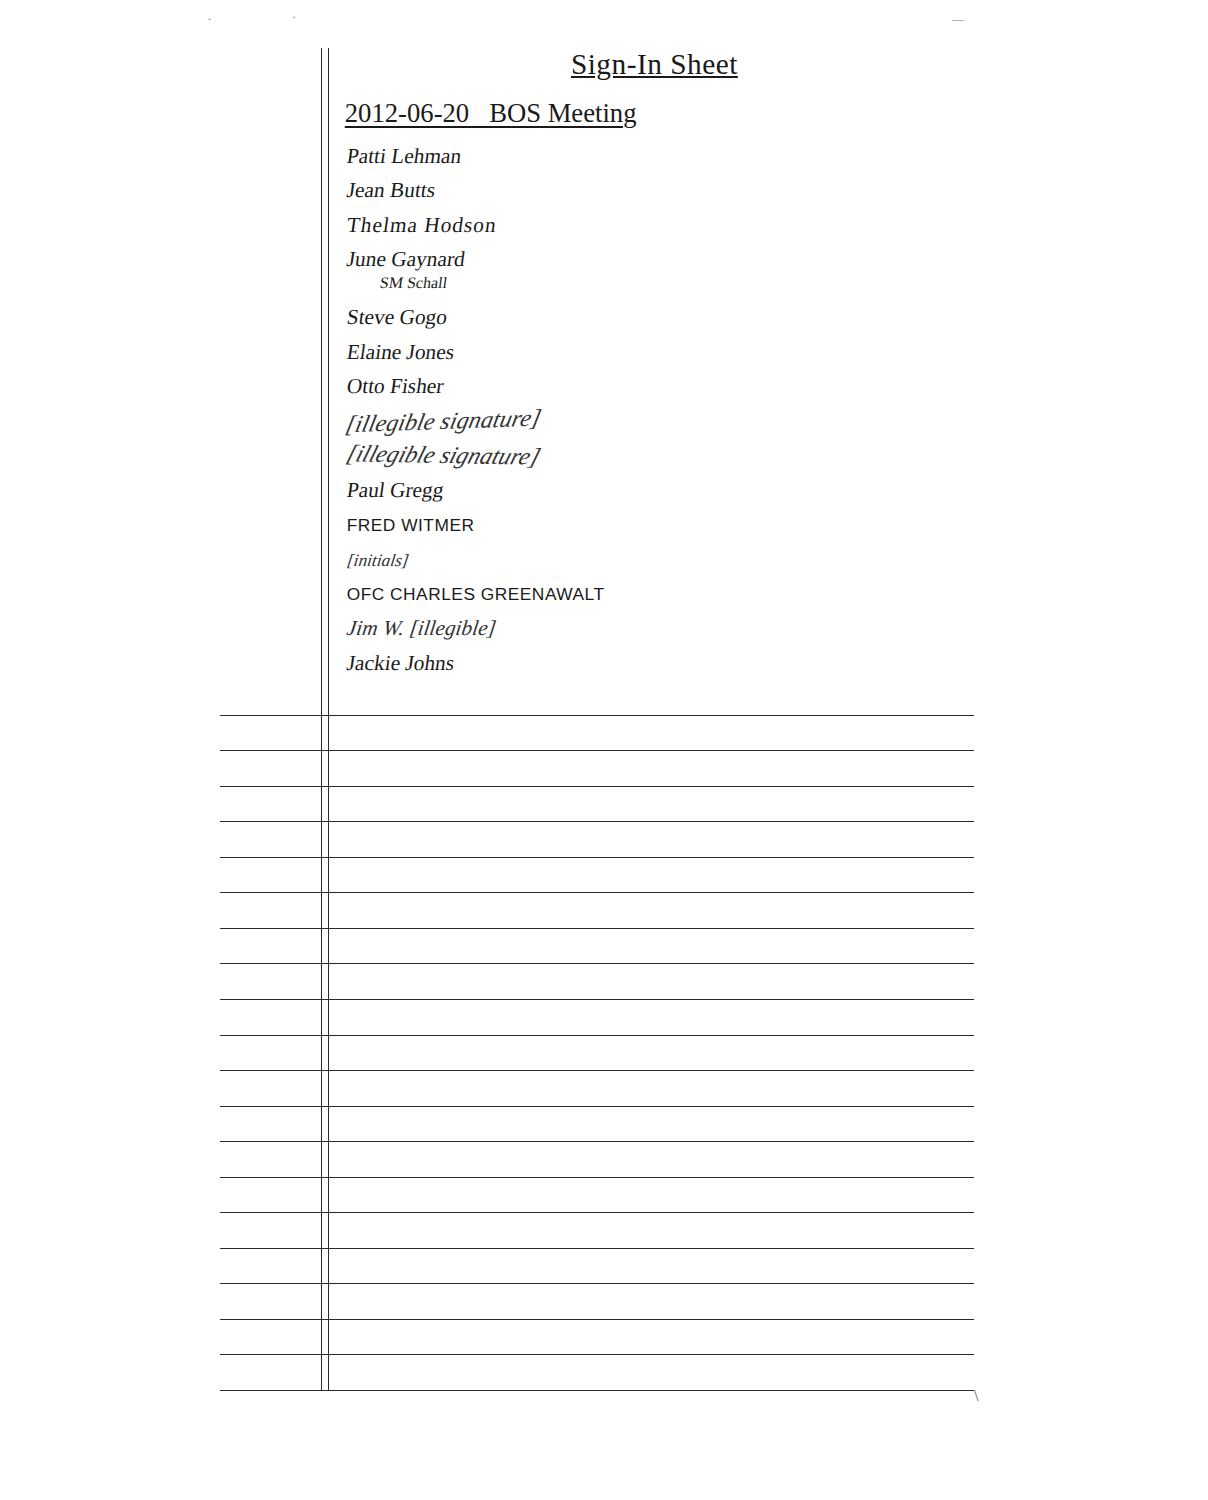· · —
Sign-In Sheet
2012-06-20 BOS Meeting
Patti Lehman
Jean Butts
Thelma Hodson
June Gaynard
SM Schall
Steve Gogo
Elaine Jones
Otto Fisher
[illegible signature]
[illegible signature]
Paul Gregg
FRED WITMER
[initials]
OFC CHARLES GREENAWALT
Jim W. [illegible]
Jackie Johns
\